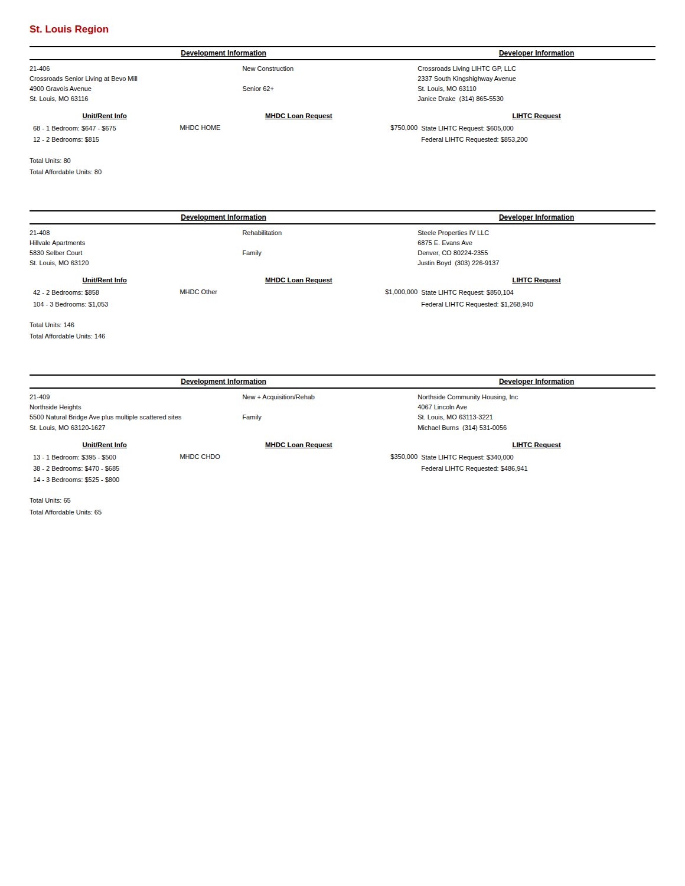St. Louis Region
| Development Information | Developer Information |
| 21-406 Crossroads Senior Living at Bevo Mill 4900 Gravois Avenue St. Louis, MO 63116 | New Construction Senior 62+ | Crossroads Living LIHTC GP, LLC 2337 South Kingshighway Avenue St. Louis, MO 63110 Janice Drake (314) 865-5530 |
| Unit/Rent Info | MHDC Loan Request | LIHTC Request |
| 68 - 1 Bedroom: $647 - $675 12 - 2 Bedrooms: $815 Total Units: 80 Total Affordable Units: 80 | / MHDC HOME / $750,000 / | State LIHTC Request: $605,000 Federal LIHTC Requested: $853,200 |
| Development Information | Developer Information |
| 21-408 Hillvale Apartments 5830 Selber Court St. Louis, MO 63120 | Rehabilitation Family | Steele Properties IV LLC 6875 E. Evans Ave Denver, CO 80224-2355 Justin Boyd (303) 226-9137 |
| Unit/Rent Info | MHDC Loan Request | LIHTC Request |
| 42 - 2 Bedrooms: $858 104 - 3 Bedrooms: $1,053 Total Units: 146 Total Affordable Units: 146 | / MHDC Other / $1,000,000 / | State LIHTC Request: $850,104 Federal LIHTC Requested: $1,268,940 |
| Development Information | Developer Information |
| 21-409 Northside Heights 5500 Natural Bridge Ave plus multiple scattered sites St. Louis, MO 63120-1627 | New + Acquisition/Rehab Family | Northside Community Housing, Inc 4067 Lincoln Ave St. Louis, MO 63113-3221 Michael Burns (314) 531-0056 |
| Unit/Rent Info | MHDC Loan Request | LIHTC Request |
| 13 - 1 Bedroom: $395 - $500 38 - 2 Bedrooms: $470 - $685 14 - 3 Bedrooms: $525 - $800 Total Units: 65 Total Affordable Units: 65 | / MHDC CHDO / $350,000 / | State LIHTC Request: $340,000 Federal LIHTC Requested: $486,941 |